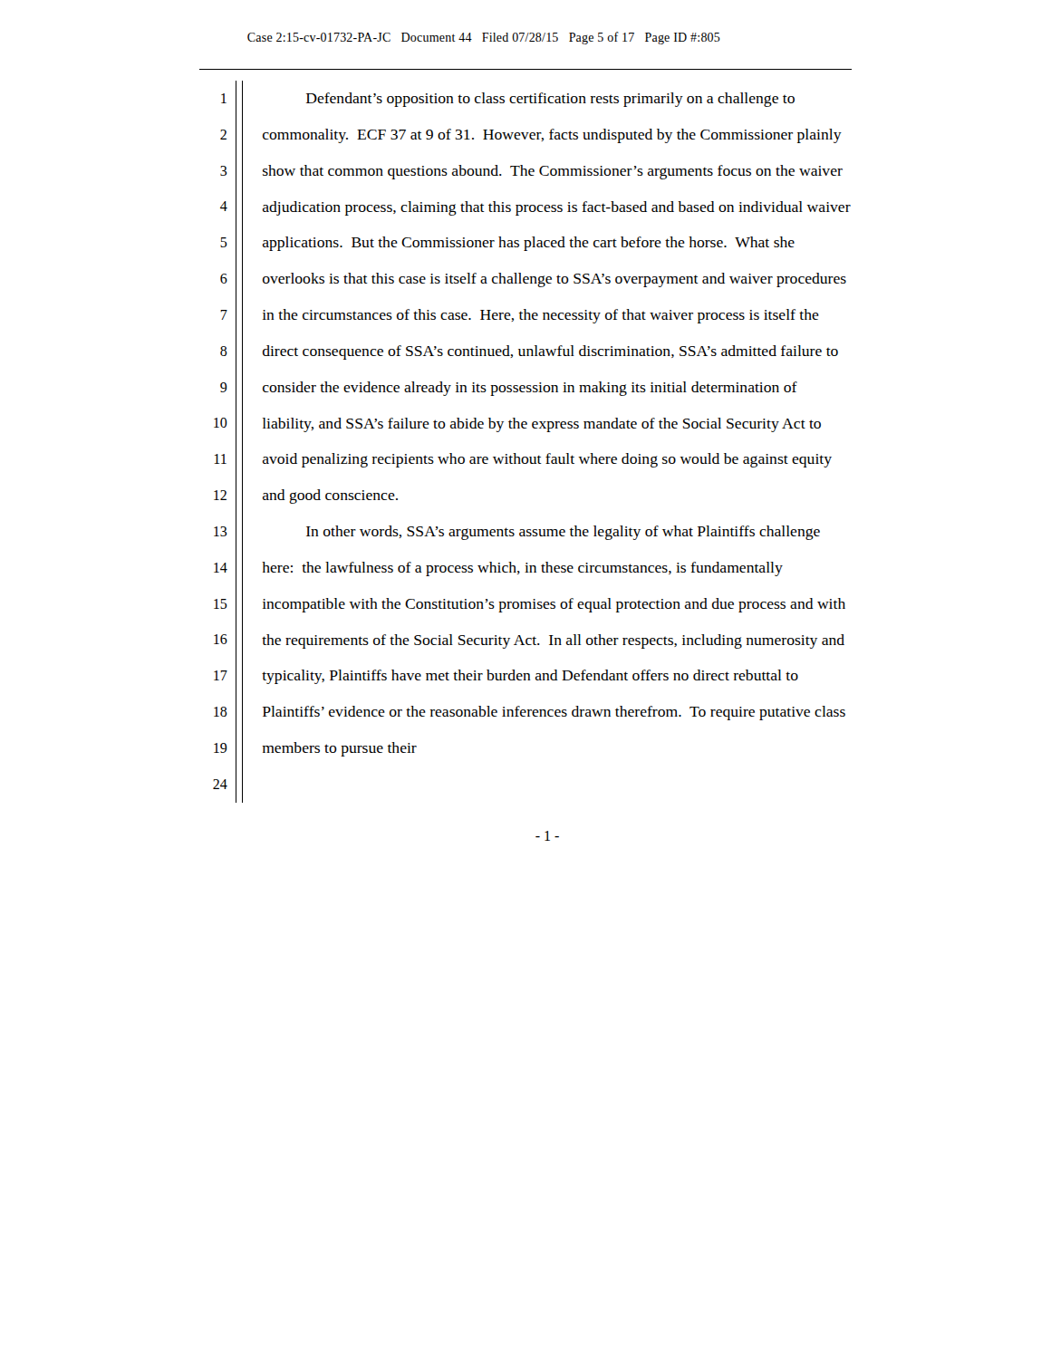Case 2:15-cv-01732-PA-JC Document 44 Filed 07/28/15 Page 5 of 17 Page ID #:805
1
2
3
4
5
6
7
8
9
10
11
12
13
14
15
16
17
18
19
24
Defendant’s opposition to class certification rests primarily on a challenge to commonality. ECF 37 at 9 of 31. However, facts undisputed by the Commissioner plainly show that common questions abound. The Commissioner’s arguments focus on the waiver adjudication process, claiming that this process is fact-based and based on individual waiver applications. But the Commissioner has placed the cart before the horse. What she overlooks is that this case is itself a challenge to SSA’s overpayment and waiver procedures in the circumstances of this case. Here, the necessity of that waiver process is itself the direct consequence of SSA’s continued, unlawful discrimination, SSA’s admitted failure to consider the evidence already in its possession in making its initial determination of liability, and SSA’s failure to abide by the express mandate of the Social Security Act to avoid penalizing recipients who are without fault where doing so would be against equity and good conscience.
In other words, SSA’s arguments assume the legality of what Plaintiffs challenge here: the lawfulness of a process which, in these circumstances, is fundamentally incompatible with the Constitution’s promises of equal protection and due process and with the requirements of the Social Security Act. In all other respects, including numerosity and typicality, Plaintiffs have met their burden and Defendant offers no direct rebuttal to Plaintiffs’ evidence or the reasonable inferences drawn therefrom. To require putative class members to pursue their
- 1 -